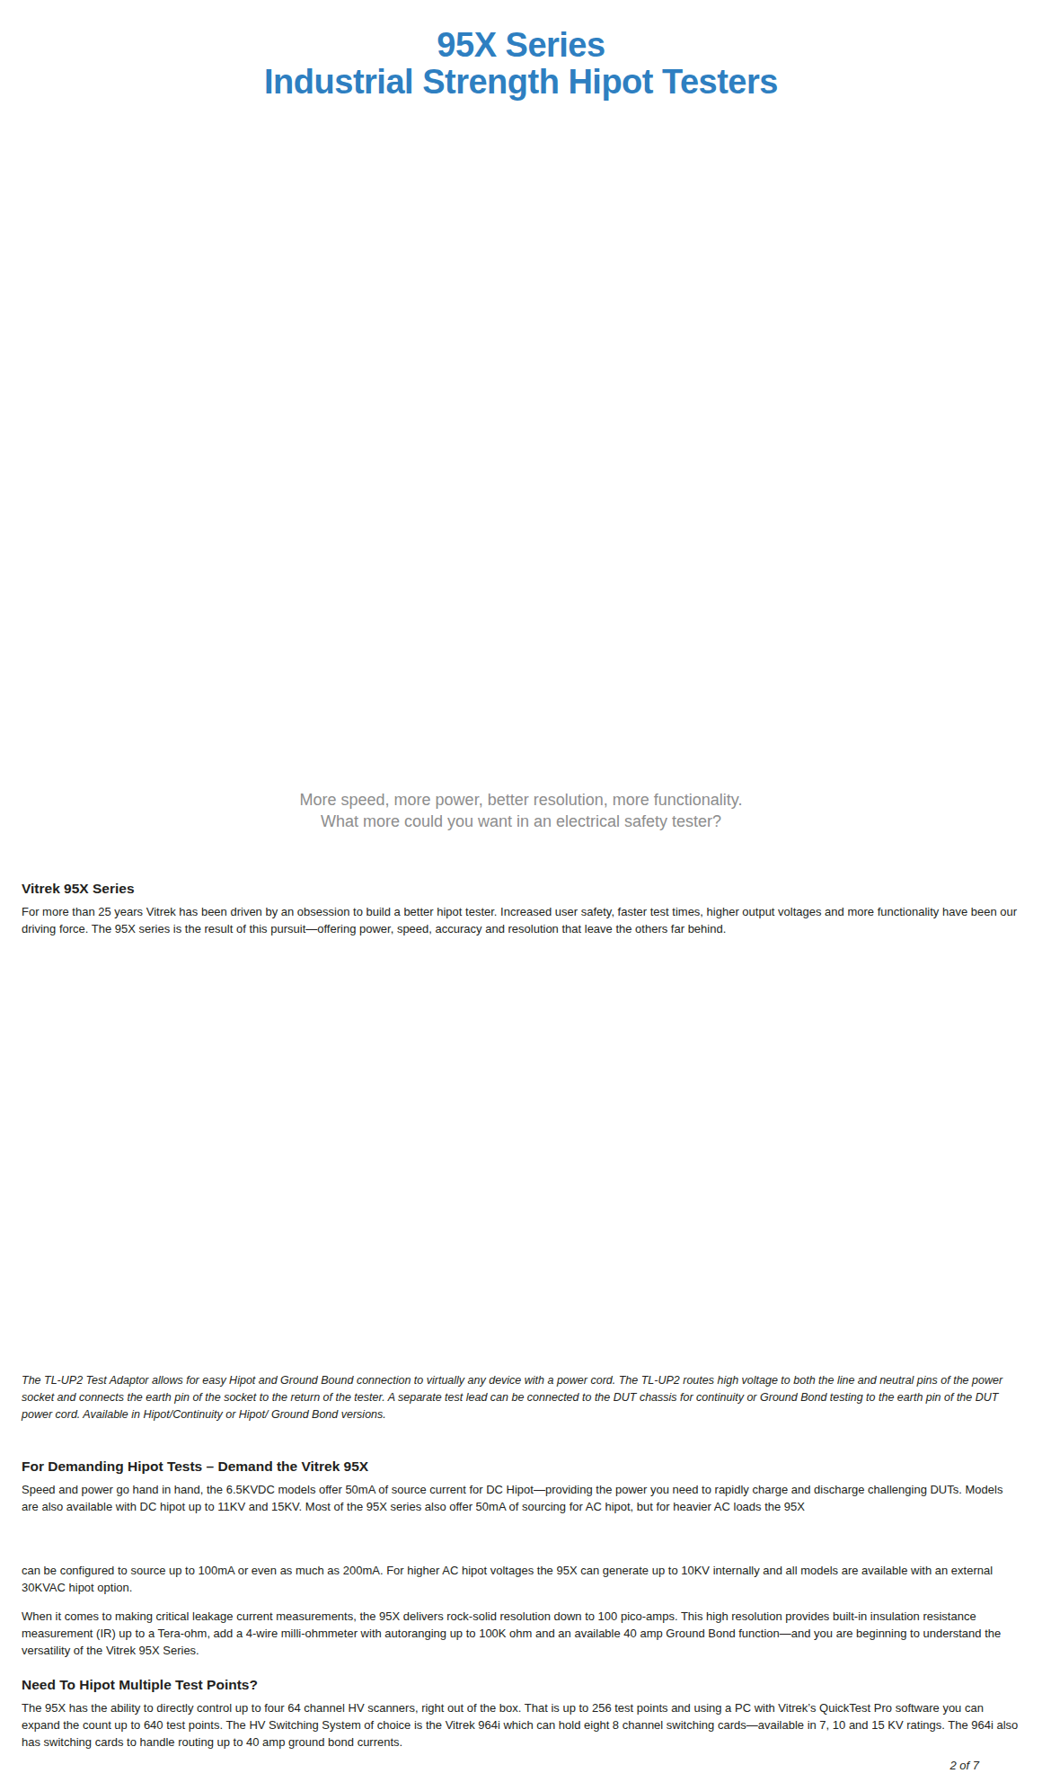95X SeriesIndustrial Strength Hipot Testers
More speed, more power, better resolution, more functionality.
What more could you want in an electrical safety tester?
Vitrek 95X Series
For more than 25 years Vitrek has been driven by an obsession to build a better hipot tester. Increased user safety, faster test times, higher output voltages and more functionality have been our driving force. The 95X series is the result of this pursuit—offering power, speed, accuracy and resolution that leave the others far behind.
The TL-UP2 Test Adaptor allows for easy Hipot and Ground Bound connection to virtually any device with a power cord. The TL-UP2 routes high voltage to both the line and neutral pins of the power socket and connects the earth pin of the socket to the return of the tester. A separate test lead can be connected to the DUT chassis for continuity or Ground Bond testing to the earth pin of the DUT power cord. Available in Hipot/Continuity or Hipot/ Ground Bond versions.
For Demanding Hipot Tests – Demand the Vitrek 95X
Speed and power go hand in hand, the 6.5KVDC models offer 50mA of source current for DC Hipot—providing the power you need to rapidly charge and discharge challenging DUTs. Models are also available with DC hipot up to 11KV and 15KV. Most of the 95X series also offer 50mA of sourcing for AC hipot, but for heavier AC loads the 95X
can be configured to source up to 100mA or even as much as 200mA. For higher AC hipot voltages the 95X can generate up to 10KV internally and all models are available with an external 30KVAC hipot option.
When it comes to making critical leakage current measurements, the 95X delivers rock-solid resolution down to 100 pico-amps. This high resolution provides built-in insulation resistance measurement (IR) up to a Tera-ohm, add a 4-wire milli-ohmmeter with autoranging up to 100K ohm and an available 40 amp Ground Bond function—and you are beginning to understand the versatility of the Vitrek 95X Series.
Need To Hipot Multiple Test Points?
The 95X has the ability to directly control up to four 64 channel HV scanners, right out of the box. That is up to 256 test points and using a PC with Vitrek’s QuickTest Pro software you can expand the count up to 640 test points. The HV Switching System of choice is the Vitrek 964i which can hold eight 8 channel switching cards—available in 7, 10 and 15 KV ratings. The 964i also has switching cards to handle routing up to 40 amp ground bond currents.
2 of 7